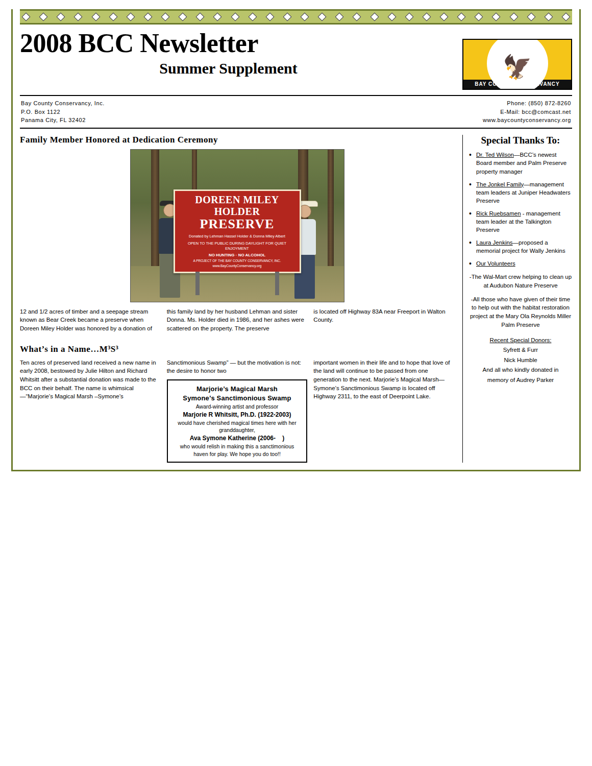2008 BCC Newsletter
Summer Supplement
🦅
BAY COUNTY CONSERVANCY
Bay County Conservancy, Inc.
P.O. Box 1122
Panama City, FL 32402
Phone: (850) 872-8260
E-Mail: bcc@comcast.net
www.baycountyconservancy.org
Family Member Honored at Dedication Ceremony
DOREEN MILEY HOLDER
PRESERVE
Donated by Lehman Hassel Holder & Donna Miley Albert
OPEN TO THE PUBLIC DURING DAYLIGHT FOR QUIET ENJOYMENT
NO HUNTING · NO ALCOHOL
A PROJECT OF THE BAY COUNTY CONSERVANCY, INC.
www.BayCountyConservancy.org
12 and 1/2 acres of timber and a seepage stream known as Bear Creek became a preserve when Doreen Miley Holder was honored by a donation of
this family land by her husband Lehman and sister Donna. Ms. Holder died in 1986, and her ashes were scattered on the property. The preserve
is located off Highway 83A near Freeport in Walton County.
What’s in a Name…M³S³
Ten acres of preserved land received a new name in early 2008, bestowed by Julie Hilton and Richard Whitsitt after a substantial donation was made to the BCC on their behalf. The name is whimsical—“Marjorie’s Magical Marsh –Symone’s
Sanctimonious Swamp” — but the motivation is not: the desire to honor two
Marjorie’s Magical Marsh
Symone’s Sanctimonious Swamp
Award-winning artist and professor
Marjorie R Whitsitt, Ph.D. (1922-2003)
would have cherished magical times here with her granddaughter,
Ava Symone Katherine (2006- )
who would relish in making this a sanctimonious haven for play. We hope you do too!!
important women in their life and to hope that love of the land will continue to be passed from one generation to the next. Marjorie’s Magical Marsh—Symone’s Sanctimonious Swamp is located off Highway 2311, to the east of Deerpoint Lake.
Special Thanks To:
Dr. Ted Wilson—BCC’s newest Board member and Palm Preserve property manager
The Jonkel Family—management team leaders at Juniper Headwaters Preserve
Rick Ruebsamen - management team leader at the Talkington Preserve
Laura Jenkins—proposed a memorial project for Wally Jenkins
Our Volunteers
-The Wal-Mart crew helping to clean up at Audubon Nature Preserve
-All those who have given of their time to help out with the habitat restoration project at the Mary Ola Reynolds Miller Palm Preserve
Recent Special Donors:
Syfrett & Furr
Nick Humble
And all who kindly donated in
memory of Audrey Parker